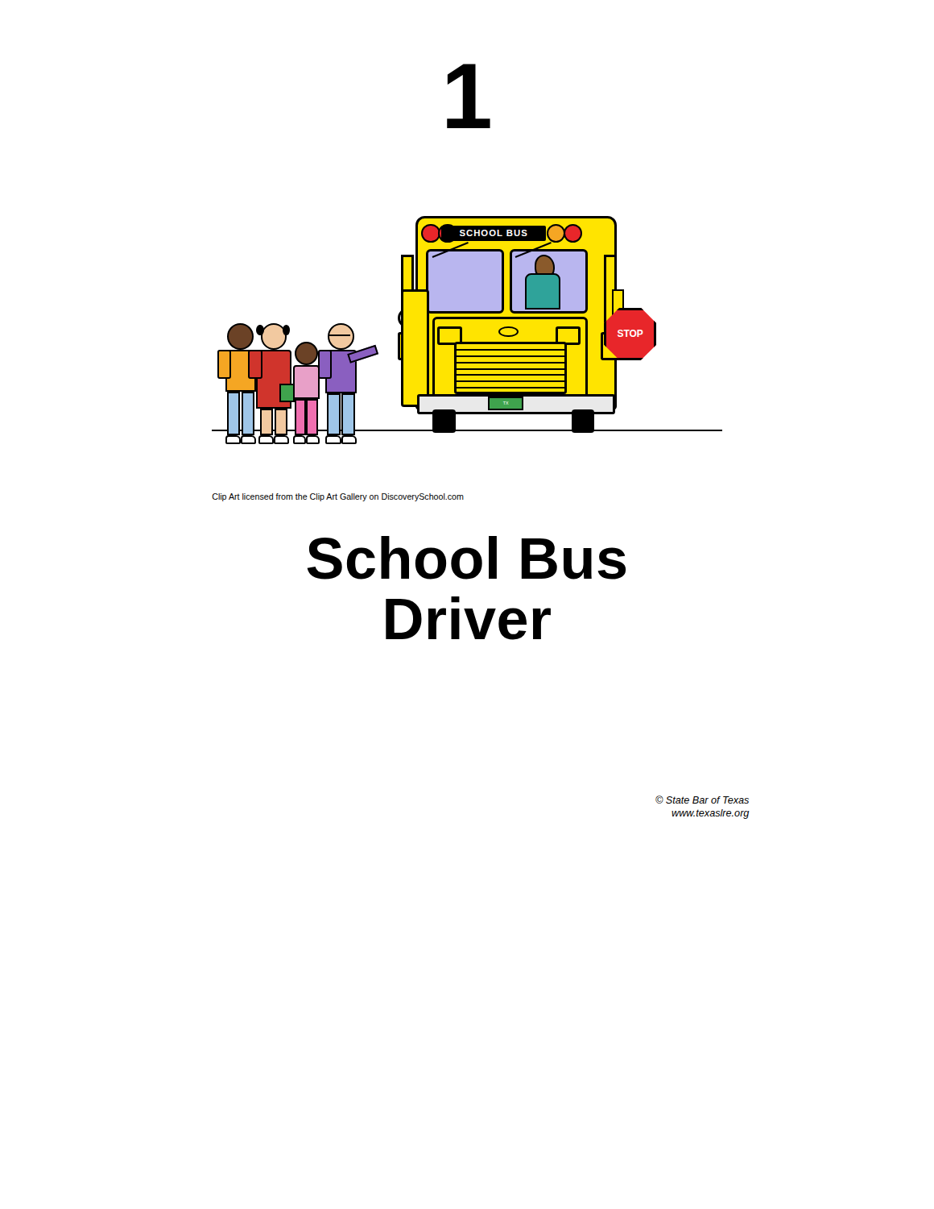1
SCHOOL BUS
TX
STOP
Clip Art licensed from the Clip Art Gallery on DiscoverySchool.com
School Bus
Driver
© State Bar of Texas
www.texaslre.org